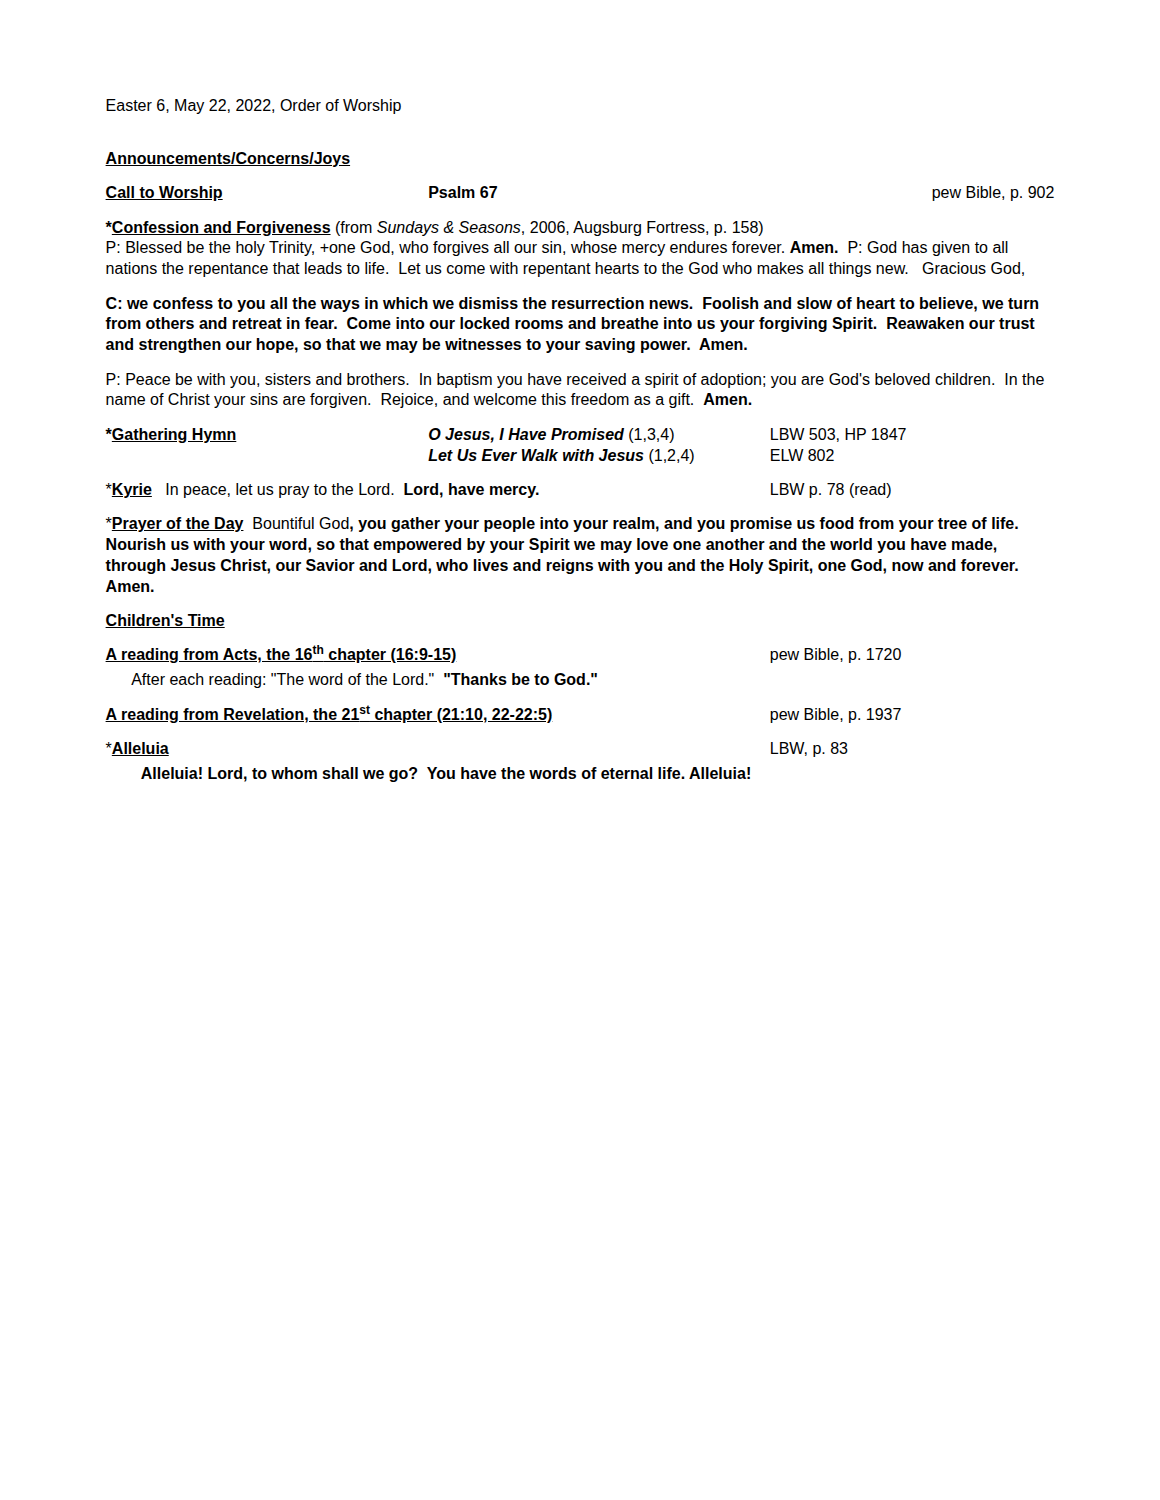Easter 6, May 22, 2022, Order of Worship
Announcements/Concerns/Joys
| Call to Worship | Psalm 67 | pew Bible, p. 902 |
*Confession and Forgiveness (from Sundays & Seasons, 2006, Augsburg Fortress, p. 158)
P: Blessed be the holy Trinity, +one God, who forgives all our sin, whose mercy endures forever. Amen. P: God has given to all nations the repentance that leads to life. Let us come with repentant hearts to the God who makes all things new. Gracious God,
C: we confess to you all the ways in which we dismiss the resurrection news. Foolish and slow of heart to believe, we turn from others and retreat in fear. Come into our locked rooms and breathe into us your forgiving Spirit. Reawaken our trust and strengthen our hope, so that we may be witnesses to your saving power. Amen.
P: Peace be with you, sisters and brothers. In baptism you have received a spirit of adoption; you are God's beloved children. In the name of Christ your sins are forgiven. Rejoice, and welcome this freedom as a gift. Amen.
| * Gathering Hymn | O Jesus, I Have Promised (1,3,4) | LBW 503, HP 1847 |
| | Let Us Ever Walk with Jesus (1,2,4) | ELW 802 |
| * Kyrie In peace, let us pray to the Lord. Lord, have mercy. | LBW p. 78 (read) |
*Prayer of the Day Bountiful God, you gather your people into your realm, and you promise us food from your tree of life. Nourish us with your word, so that empowered by your Spirit we may love one another and the world you have made, through Jesus Christ, our Savior and Lord, who lives and reigns with you and the Holy Spirit, one God, now and forever. Amen.
Children's Time
| A reading from Acts, the 16 th chapter (16:9-15) | pew Bible, p. 1720 |
After each reading: "The word of the Lord." "Thanks be to God."
| A reading from Revelation, the 21 st chapter (21:10, 22-22:5) | pew Bible, p. 1937 |
| * Alleluia | LBW, p. 83 |
Alleluia! Lord, to whom shall we go? You have the words of eternal life. Alleluia!